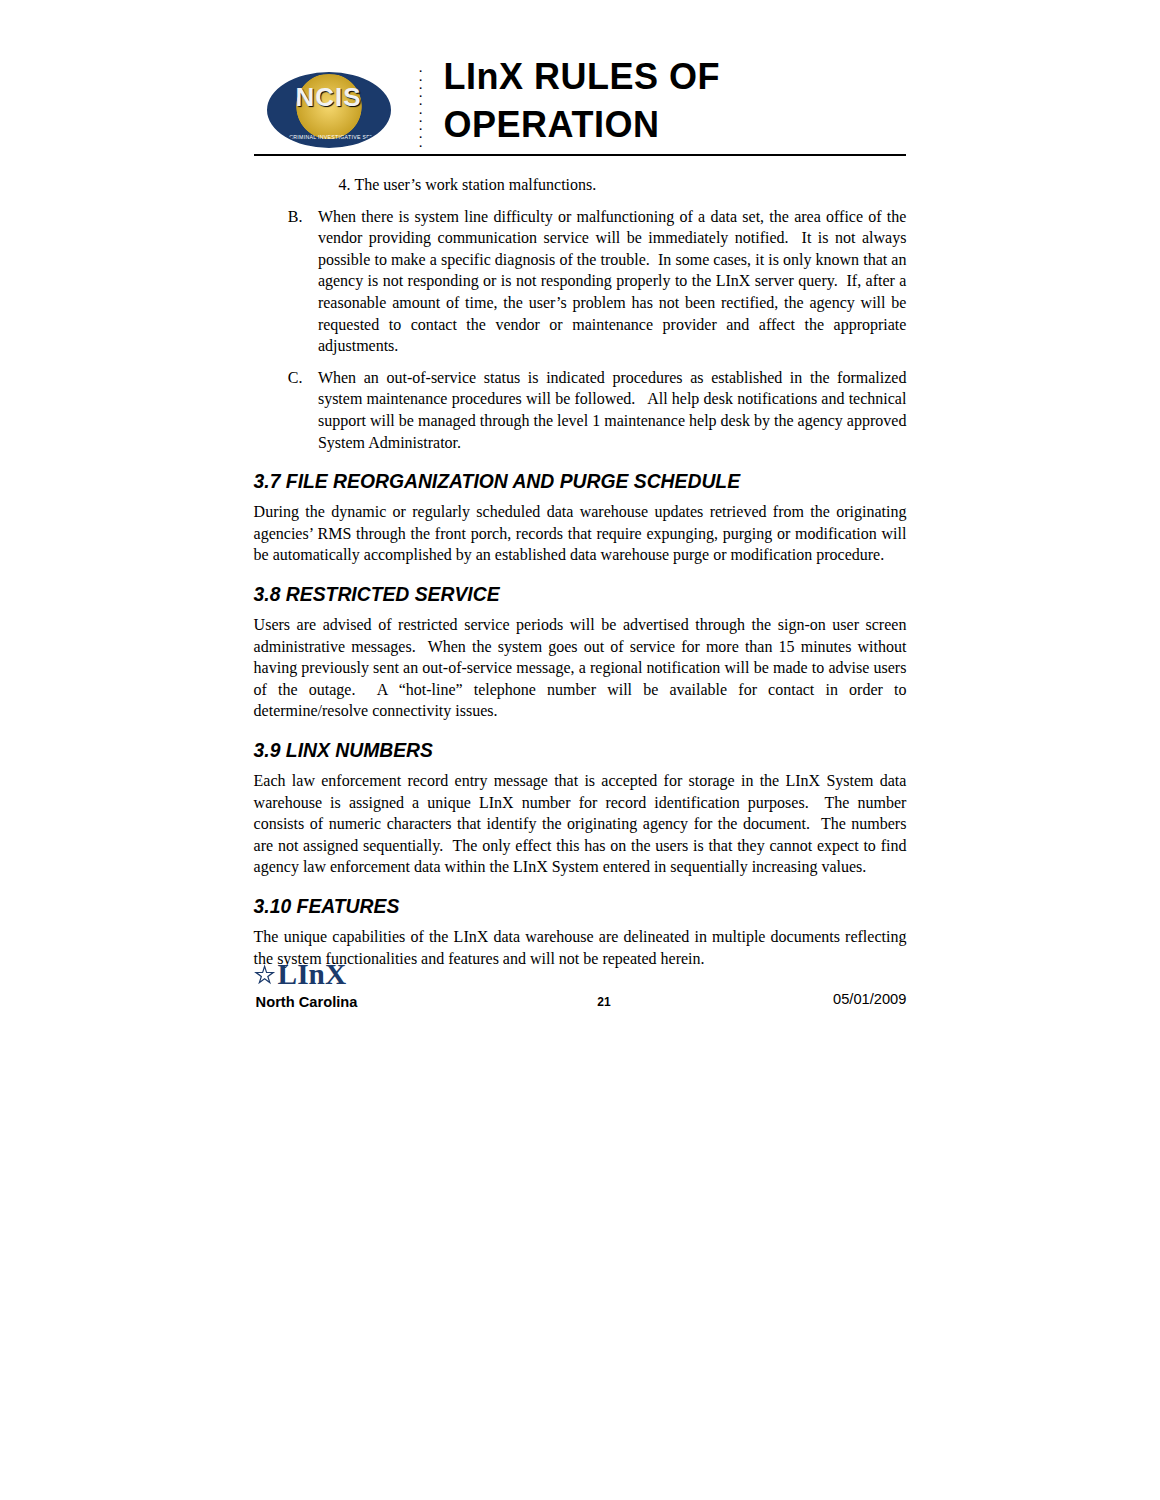NCIS
NAVAL CRIMINAL INVESTIGATIVE SERVICE
.
.
.
.
.
.
.
.
.
.
LInX RULES OF OPERATION
The user’s work station malfunctions.
When there is system line difficulty or malfunctioning of a data set, the area office of the vendor providing communication service will be immediately notified. It is not always possible to make a specific diagnosis of the trouble. In some cases, it is only known that an agency is not responding or is not responding properly to the LInX server query. If, after a reasonable amount of time, the user’s problem has not been rectified, the agency will be requested to contact the vendor or maintenance provider and affect the appropriate adjustments.
When an out-of-service status is indicated procedures as established in the formalized system maintenance procedures will be followed. All help desk notifications and technical support will be managed through the level 1 maintenance help desk by the agency approved System Administrator.
3.7 FILE REORGANIZATION AND PURGE SCHEDULE
During the dynamic or regularly scheduled data warehouse updates retrieved from the originating agencies’ RMS through the front porch, records that require expunging, purging or modification will be automatically accomplished by an established data warehouse purge or modification procedure.
3.8 RESTRICTED SERVICE
Users are advised of restricted service periods will be advertised through the sign-on user screen administrative messages. When the system goes out of service for more than 15 minutes without having previously sent an out-of-service message, a regional notification will be made to advise users of the outage. A “hot-line” telephone number will be available for contact in order to determine/resolve connectivity issues.
3.9 LINX NUMBERS
Each law enforcement record entry message that is accepted for storage in the LInX System data warehouse is assigned a unique LInX number for record identification purposes. The number consists of numeric characters that identify the originating agency for the document. The numbers are not assigned sequentially. The only effect this has on the users is that they cannot expect to find agency law enforcement data within the LInX System entered in sequentially increasing values.
3.10 FEATURES
The unique capabilities of the LInX data warehouse are delineated in multiple documents reflecting the system functionalities and features and will not be repeated herein.
LInX
North Carolina
21
05/01/2009